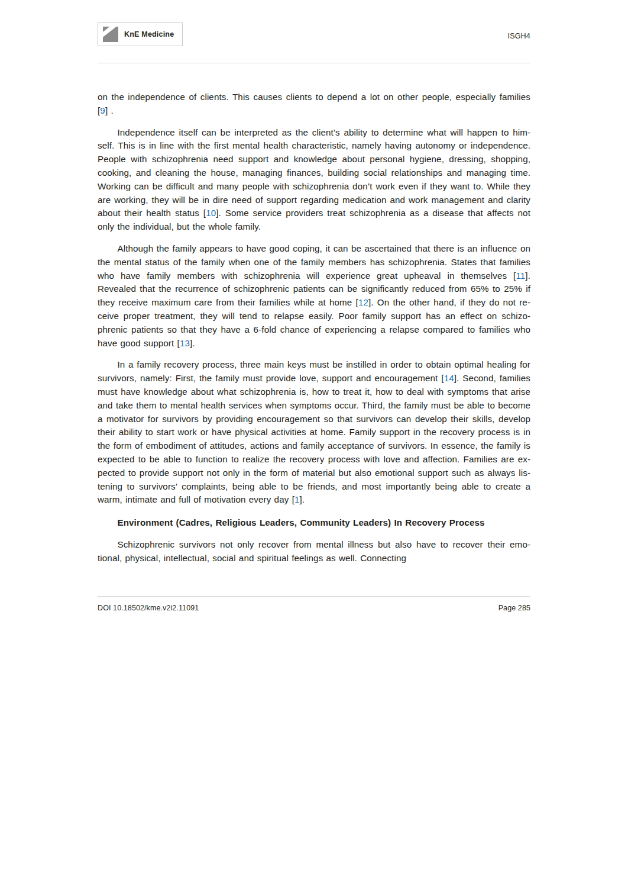KnE Medicine
ISGH4
on the independence of clients. This causes clients to depend a lot on other people, especially families [9] .
Independence itself can be interpreted as the client’s ability to determine what will happen to himself. This is in line with the first mental health characteristic, namely having autonomy or independence. People with schizophrenia need support and knowledge about personal hygiene, dressing, shopping, cooking, and cleaning the house, managing finances, building social relationships and managing time. Working can be difficult and many people with schizophrenia don’t work even if they want to. While they are working, they will be in dire need of support regarding medication and work management and clarity about their health status [10]. Some service providers treat schizophrenia as a disease that affects not only the individual, but the whole family.
Although the family appears to have good coping, it can be ascertained that there is an influence on the mental status of the family when one of the family members has schizophrenia. States that families who have family members with schizophrenia will experience great upheaval in themselves [11]. Revealed that the recurrence of schizophrenic patients can be significantly reduced from 65% to 25% if they receive maximum care from their families while at home [12]. On the other hand, if they do not receive proper treatment, they will tend to relapse easily. Poor family support has an effect on schizophrenic patients so that they have a 6-fold chance of experiencing a relapse compared to families who have good support [13].
In a family recovery process, three main keys must be instilled in order to obtain optimal healing for survivors, namely: First, the family must provide love, support and encouragement [14]. Second, families must have knowledge about what schizophrenia is, how to treat it, how to deal with symptoms that arise and take them to mental health services when symptoms occur. Third, the family must be able to become a motivator for survivors by providing encouragement so that survivors can develop their skills, develop their ability to start work or have physical activities at home. Family support in the recovery process is in the form of embodiment of attitudes, actions and family acceptance of survivors. In essence, the family is expected to be able to function to realize the recovery process with love and affection. Families are expected to provide support not only in the form of material but also emotional support such as always listening to survivors’ complaints, being able to be friends, and most importantly being able to create a warm, intimate and full of motivation every day [1].
Environment (Cadres, Religious Leaders, Community Leaders) In Recovery Process
Schizophrenic survivors not only recover from mental illness but also have to recover their emotional, physical, intellectual, social and spiritual feelings as well. Connecting
DOI 10.18502/kme.v2i2.11091 Page 285